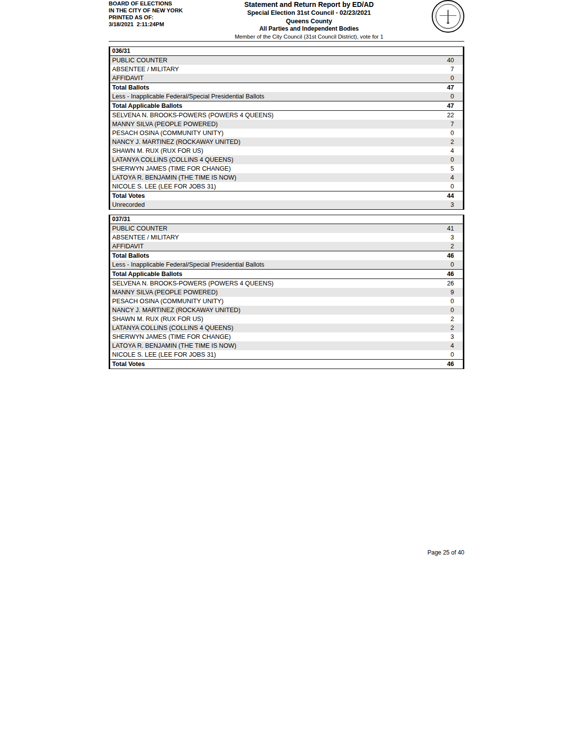BOARD OF ELECTIONS
IN THE CITY OF NEW YORK
PRINTED AS OF:
3/18/2021 2:11:24PM
Statement and Return Report by ED/AD
Special Election 31st Council - 02/23/2021
Queens County
All Parties and Independent Bodies
Member of the City Council (31st Council District), vote for 1
036/31
| PUBLIC COUNTER | 40 |
| ABSENTEE / MILITARY | 7 |
| AFFIDAVIT | 0 |
| Total Ballots | 47 |
| Less - Inapplicable Federal/Special Presidential Ballots | 0 |
| Total Applicable Ballots | 47 |
| SELVENA N. BROOKS-POWERS (POWERS 4 QUEENS) | 22 |
| MANNY SILVA (PEOPLE POWERED) | 7 |
| PESACH OSINA (COMMUNITY UNITY) | 0 |
| NANCY J. MARTINEZ (ROCKAWAY UNITED) | 2 |
| SHAWN M. RUX (RUX FOR US) | 4 |
| LATANYA COLLINS (COLLINS 4 QUEENS) | 0 |
| SHERWYN JAMES (TIME FOR CHANGE) | 5 |
| LATOYA R. BENJAMIN (THE TIME IS NOW) | 4 |
| NICOLE S. LEE (LEE FOR JOBS 31) | 0 |
| Total Votes | 44 |
| Unrecorded | 3 |
037/31
| PUBLIC COUNTER | 41 |
| ABSENTEE / MILITARY | 3 |
| AFFIDAVIT | 2 |
| Total Ballots | 46 |
| Less - Inapplicable Federal/Special Presidential Ballots | 0 |
| Total Applicable Ballots | 46 |
| SELVENA N. BROOKS-POWERS (POWERS 4 QUEENS) | 26 |
| MANNY SILVA (PEOPLE POWERED) | 9 |
| PESACH OSINA (COMMUNITY UNITY) | 0 |
| NANCY J. MARTINEZ (ROCKAWAY UNITED) | 0 |
| SHAWN M. RUX (RUX FOR US) | 2 |
| LATANYA COLLINS (COLLINS 4 QUEENS) | 2 |
| SHERWYN JAMES (TIME FOR CHANGE) | 3 |
| LATOYA R. BENJAMIN (THE TIME IS NOW) | 4 |
| NICOLE S. LEE (LEE FOR JOBS 31) | 0 |
| Total Votes | 46 |
Page 25 of 40